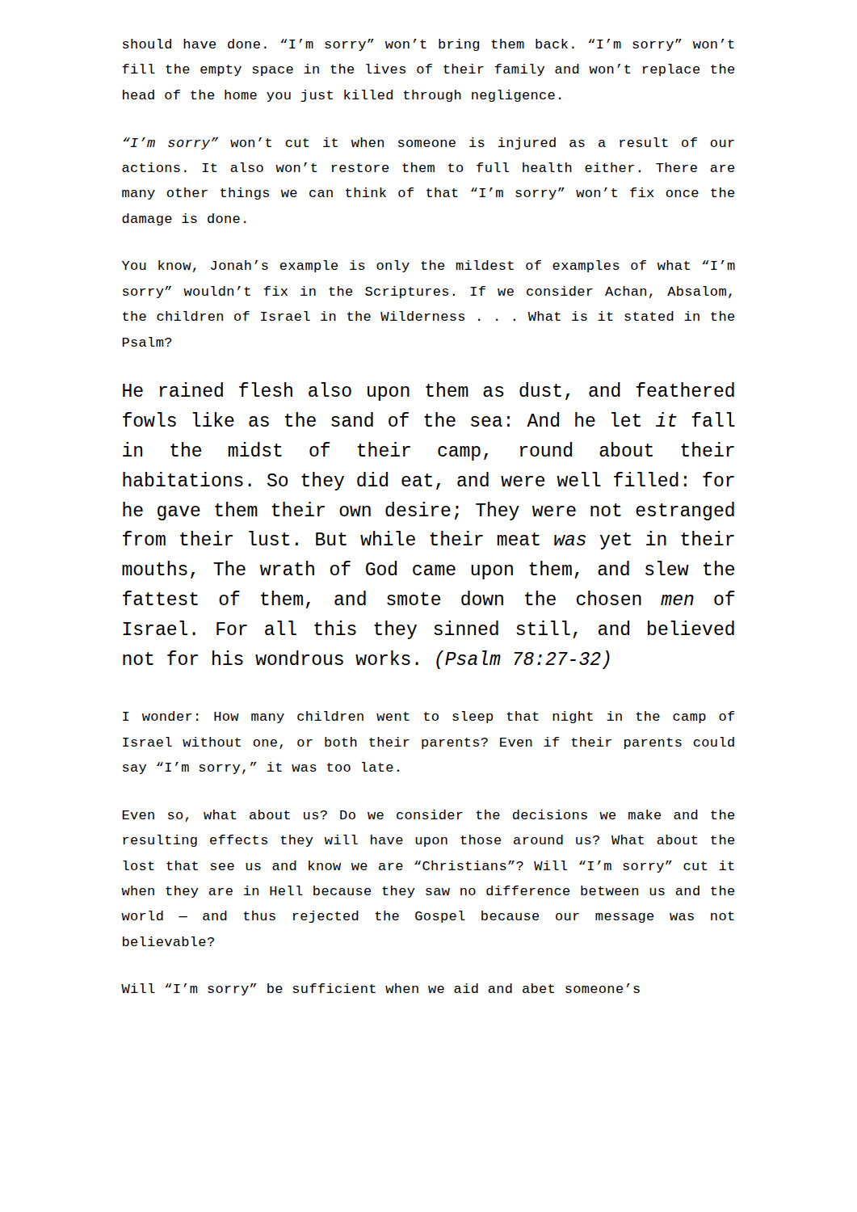should have done. “I’m sorry” won’t bring them back. “I’m sorry” won’t fill the empty space in the lives of their family and won’t replace the head of the home you just killed through negligence.
“I’m sorry” won’t cut it when someone is injured as a result of our actions. It also won’t restore them to full health either. There are many other things we can think of that “I’m sorry” won’t fix once the damage is done.
You know, Jonah’s example is only the mildest of examples of what “I’m sorry” wouldn’t fix in the Scriptures. If we consider Achan, Absalom, the children of Israel in the Wilderness . . . What is it stated in the Psalm?
He rained flesh also upon them as dust, and feathered fowls like as the sand of the sea: And he let it fall in the midst of their camp, round about their habitations. So they did eat, and were well filled: for he gave them their own desire; They were not estranged from their lust. But while their meat was yet in their mouths, The wrath of God came upon them, and slew the fattest of them, and smote down the chosen men of Israel. For all this they sinned still, and believed not for his wondrous works. (Psalm 78:27-32)
I wonder: How many children went to sleep that night in the camp of Israel without one, or both their parents? Even if their parents could say “I’m sorry,” it was too late.
Even so, what about us? Do we consider the decisions we make and the resulting effects they will have upon those around us? What about the lost that see us and know we are “Christians”? Will “I’m sorry” cut it when they are in Hell because they saw no difference between us and the world — and thus rejected the Gospel because our message was not believable?
Will “I’m sorry” be sufficient when we aid and abet someone’s